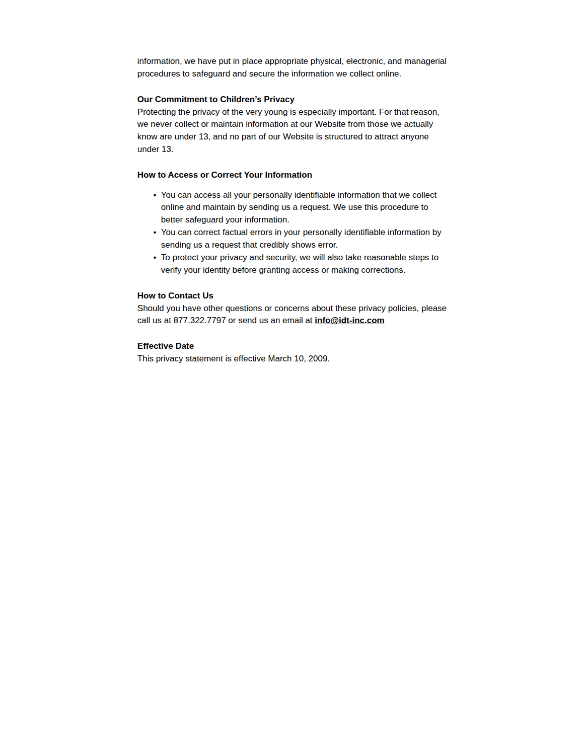information, we have put in place appropriate physical, electronic, and managerial procedures to safeguard and secure the information we collect online.
Our Commitment to Children’s Privacy
Protecting the privacy of the very young is especially important. For that reason, we never collect or maintain information at our Website from those we actually know are under 13, and no part of our Website is structured to attract anyone under 13.
How to Access or Correct Your Information
You can access all your personally identifiable information that we collect online and maintain by sending us a request. We use this procedure to better safeguard your information.
You can correct factual errors in your personally identifiable information by sending us a request that credibly shows error.
To protect your privacy and security, we will also take reasonable steps to verify your identity before granting access or making corrections.
How to Contact Us
Should you have other questions or concerns about these privacy policies, please call us at 877.322.7797 or send us an email at info@idt-inc.com
Effective Date
This privacy statement is effective March 10, 2009.